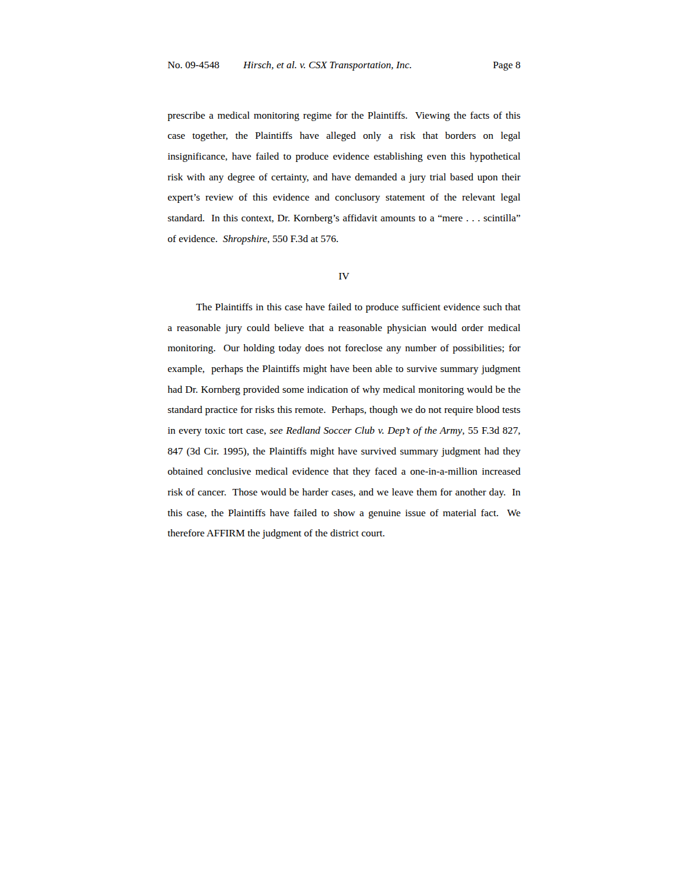No. 09-4548 Hirsch, et al. v. CSX Transportation, Inc. Page 8
prescribe a medical monitoring regime for the Plaintiffs. Viewing the facts of this case together, the Plaintiffs have alleged only a risk that borders on legal insignificance, have failed to produce evidence establishing even this hypothetical risk with any degree of certainty, and have demanded a jury trial based upon their expert’s review of this evidence and conclusory statement of the relevant legal standard. In this context, Dr. Kornberg’s affidavit amounts to a “mere . . . scintilla” of evidence. Shropshire, 550 F.3d at 576.
IV
The Plaintiffs in this case have failed to produce sufficient evidence such that a reasonable jury could believe that a reasonable physician would order medical monitoring. Our holding today does not foreclose any number of possibilities; for example, perhaps the Plaintiffs might have been able to survive summary judgment had Dr. Kornberg provided some indication of why medical monitoring would be the standard practice for risks this remote. Perhaps, though we do not require blood tests in every toxic tort case, see Redland Soccer Club v. Dep’t of the Army, 55 F.3d 827, 847 (3d Cir. 1995), the Plaintiffs might have survived summary judgment had they obtained conclusive medical evidence that they faced a one-in-a-million increased risk of cancer. Those would be harder cases, and we leave them for another day. In this case, the Plaintiffs have failed to show a genuine issue of material fact. We therefore AFFIRM the judgment of the district court.